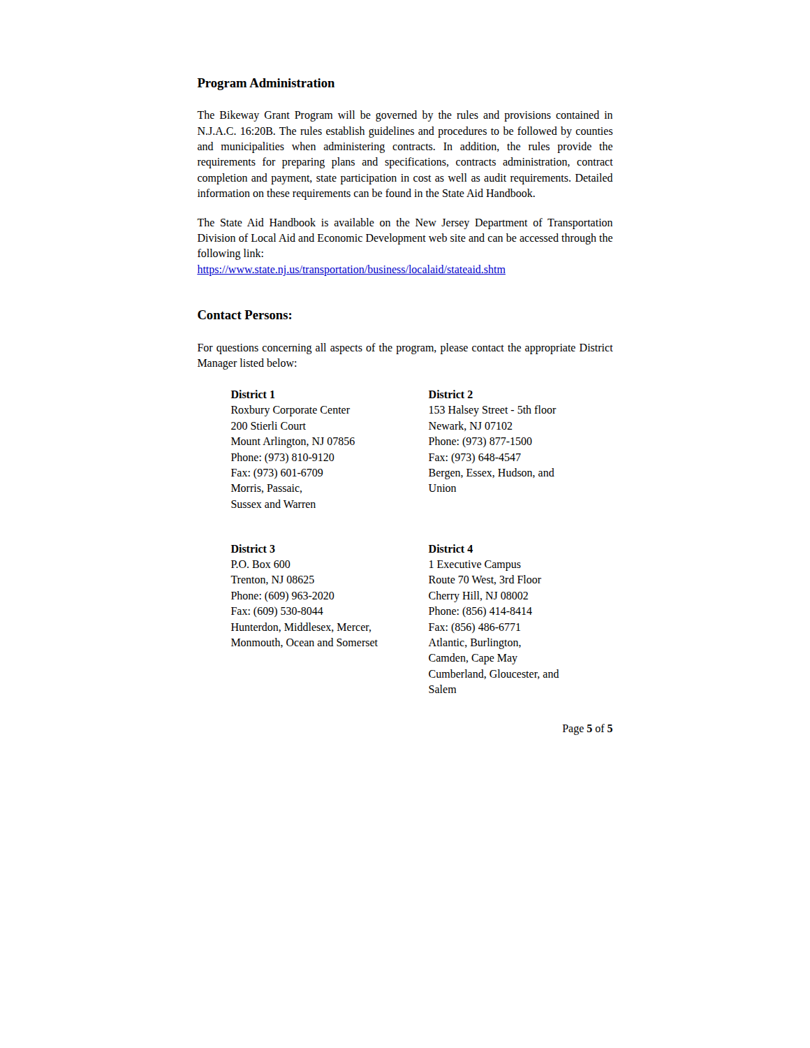Program Administration
The Bikeway Grant Program will be governed by the rules and provisions contained in N.J.A.C. 16:20B. The rules establish guidelines and procedures to be followed by counties and municipalities when administering contracts. In addition, the rules provide the requirements for preparing plans and specifications, contracts administration, contract completion and payment, state participation in cost as well as audit requirements. Detailed information on these requirements can be found in the State Aid Handbook.
The State Aid Handbook is available on the New Jersey Department of Transportation Division of Local Aid and Economic Development web site and can be accessed through the following link:
https://www.state.nj.us/transportation/business/localaid/stateaid.shtm
Contact Persons:
For questions concerning all aspects of the program, please contact the appropriate District Manager listed below:
| District 1 Roxbury Corporate Center 200 Stierli Court Mount Arlington, NJ 07856 Phone: (973) 810-9120 Fax: (973) 601-6709 Morris, Passaic, Sussex and Warren | District 2 153 Halsey Street - 5th floor Newark, NJ 07102 Phone: (973) 877-1500 Fax: (973) 648-4547 Bergen, Essex, Hudson, and Union |
| District 3 P.O. Box 600 Trenton, NJ 08625 Phone: (609) 963-2020 Fax: (609) 530-8044 Hunterdon, Middlesex, Mercer, Monmouth, Ocean and Somerset | District 4 1 Executive Campus Route 70 West, 3rd Floor Cherry Hill, NJ 08002 Phone: (856) 414-8414 Fax: (856) 486-6771 Atlantic, Burlington, Camden, Cape May Cumberland, Gloucester, and Salem |
Page 5 of 5